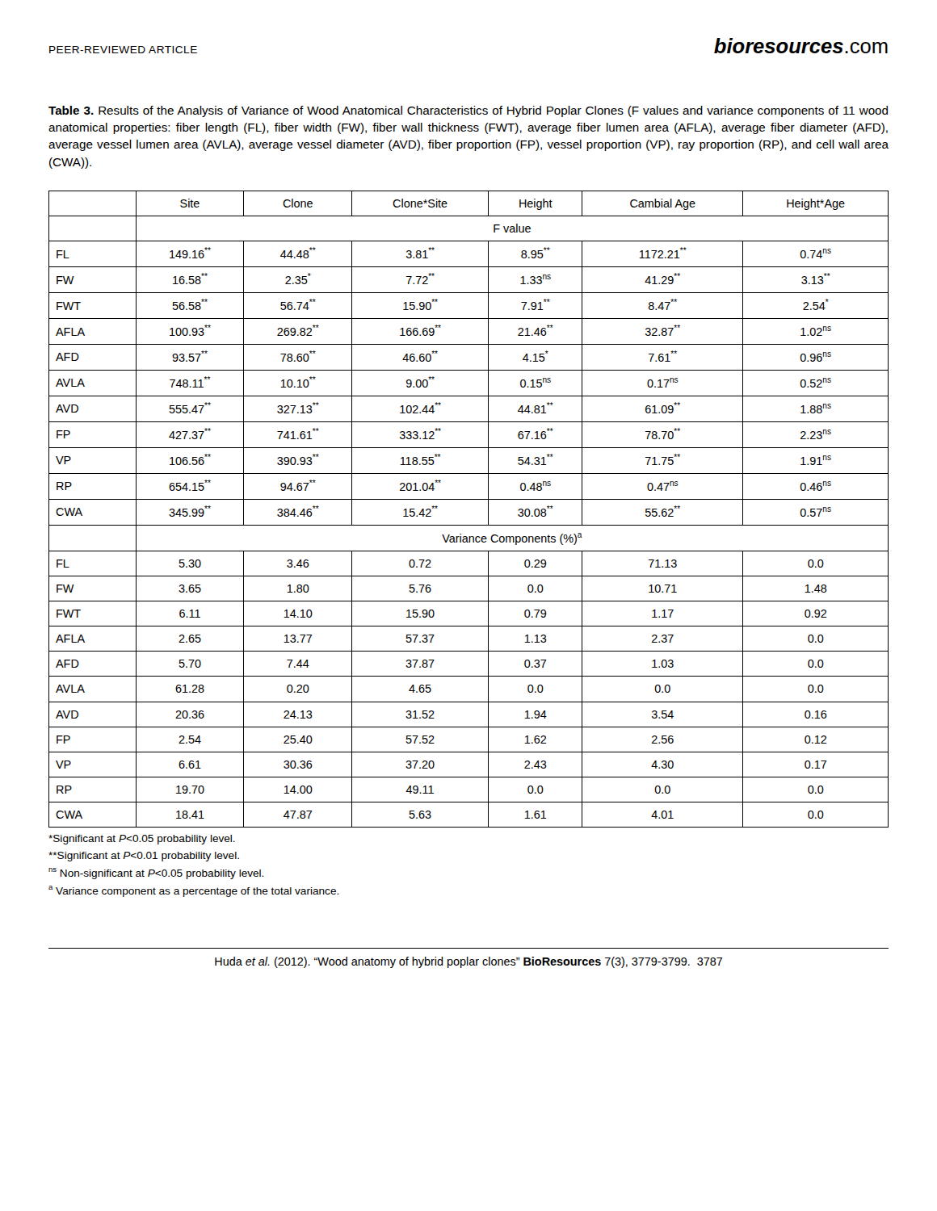PEER-REVIEWED ARTICLE
bioresources.com
Table 3. Results of the Analysis of Variance of Wood Anatomical Characteristics of Hybrid Poplar Clones (F values and variance components of 11 wood anatomical properties: fiber length (FL), fiber width (FW), fiber wall thickness (FWT), average fiber lumen area (AFLA), average fiber diameter (AFD), average vessel lumen area (AVLA), average vessel diameter (AVD), fiber proportion (FP), vessel proportion (VP), ray proportion (RP), and cell wall area (CWA)).
| | Site | Clone | Clone*Site | Height | Cambial Age | Height*Age |
| --- | --- | --- | --- | --- | --- | --- |
| | F value |
| FL | 149.16 ** | 44.48 ** | 3.81 ** | 8.95 ** | 1172.21 ** | 0.74 ns |
| FW | 16.58 ** | 2.35 * | 7.72 ** | 1.33 ns | 41.29 ** | 3.13 ** |
| FWT | 56.58 ** | 56.74 ** | 15.90 ** | 7.91 ** | 8.47 ** | 2.54 * |
| AFLA | 100.93 ** | 269.82 ** | 166.69 ** | 21.46 ** | 32.87 ** | 1.02 ns |
| AFD | 93.57 ** | 78.60 ** | 46.60 ** | 4.15 * | 7.61 ** | 0.96 ns |
| AVLA | 748.11 ** | 10.10 ** | 9.00 ** | 0.15 ns | 0.17 ns | 0.52 ns |
| AVD | 555.47 ** | 327.13 ** | 102.44 ** | 44.81 ** | 61.09 ** | 1.88 ns |
| FP | 427.37 ** | 741.61 ** | 333.12 ** | 67.16 ** | 78.70 ** | 2.23 ns |
| VP | 106.56 ** | 390.93 ** | 118.55 ** | 54.31 ** | 71.75 ** | 1.91 ns |
| RP | 654.15 ** | 94.67 ** | 201.04 ** | 0.48 ns | 0.47 ns | 0.46 ns |
| CWA | 345.99 ** | 384.46 ** | 15.42 ** | 30.08 ** | 55.62 ** | 0.57 ns |
| | Variance Components (%) a |
| FL | 5.30 | 3.46 | 0.72 | 0.29 | 71.13 | 0.0 |
| FW | 3.65 | 1.80 | 5.76 | 0.0 | 10.71 | 1.48 |
| FWT | 6.11 | 14.10 | 15.90 | 0.79 | 1.17 | 0.92 |
| AFLA | 2.65 | 13.77 | 57.37 | 1.13 | 2.37 | 0.0 |
| AFD | 5.70 | 7.44 | 37.87 | 0.37 | 1.03 | 0.0 |
| AVLA | 61.28 | 0.20 | 4.65 | 0.0 | 0.0 | 0.0 |
| AVD | 20.36 | 24.13 | 31.52 | 1.94 | 3.54 | 0.16 |
| FP | 2.54 | 25.40 | 57.52 | 1.62 | 2.56 | 0.12 |
| VP | 6.61 | 30.36 | 37.20 | 2.43 | 4.30 | 0.17 |
| RP | 19.70 | 14.00 | 49.11 | 0.0 | 0.0 | 0.0 |
| CWA | 18.41 | 47.87 | 5.63 | 1.61 | 4.01 | 0.0 |
*Significant at P<0.05 probability level.
**Significant at P<0.01 probability level.
ns Non-significant at P<0.05 probability level.
a Variance component as a percentage of the total variance.
Huda et al. (2012). “Wood anatomy of hybrid poplar clones” BioResources 7(3), 3779-3799. 3787